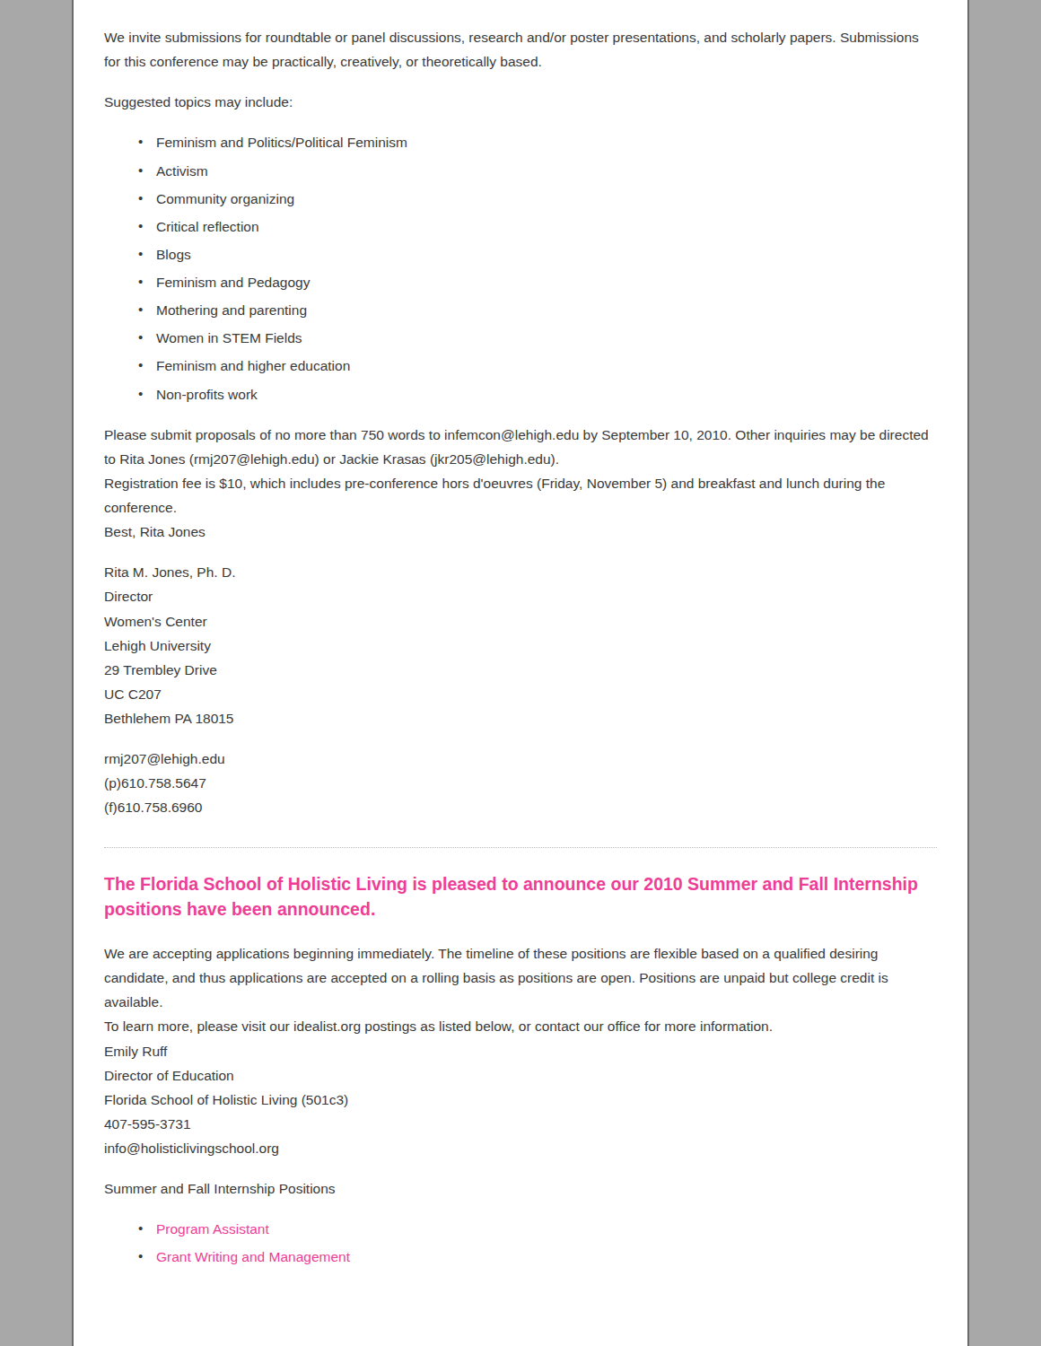We invite submissions for roundtable or panel discussions, research and/or poster presentations, and scholarly papers. Submissions for this conference may be practically, creatively, or theoretically based.
Suggested topics may include:
Feminism and Politics/Political Feminism
Activism
Community organizing
Critical reflection
Blogs
Feminism and Pedagogy
Mothering and parenting
Women in STEM Fields
Feminism and higher education
Non-profits work
Please submit proposals of no more than 750 words to infemcon@lehigh.edu by September 10, 2010. Other inquiries may be directed to Rita Jones (rmj207@lehigh.edu) or Jackie Krasas (jkr205@lehigh.edu).
Registration fee is $10, which includes pre-conference hors d'oeuvres (Friday, November 5) and breakfast and lunch during the conference.
Best, Rita Jones
Rita M. Jones, Ph. D.
Director
Women's Center
Lehigh University
29 Trembley Drive
UC C207
Bethlehem PA 18015
rmj207@lehigh.edu
(p)610.758.5647
(f)610.758.6960
The Florida School of Holistic Living is pleased to announce our 2010 Summer and Fall Internship positions have been announced.
We are accepting applications beginning immediately. The timeline of these positions are flexible based on a qualified desiring candidate, and thus applications are accepted on a rolling basis as positions are open. Positions are unpaid but college credit is available.
To learn more, please visit our idealist.org postings as listed below, or contact our office for more information.
Emily Ruff
Director of Education
Florida School of Holistic Living (501c3)
407-595-3731
info@holisticlivingschool.org
Summer and Fall Internship Positions
Program Assistant
Grant Writing and Management